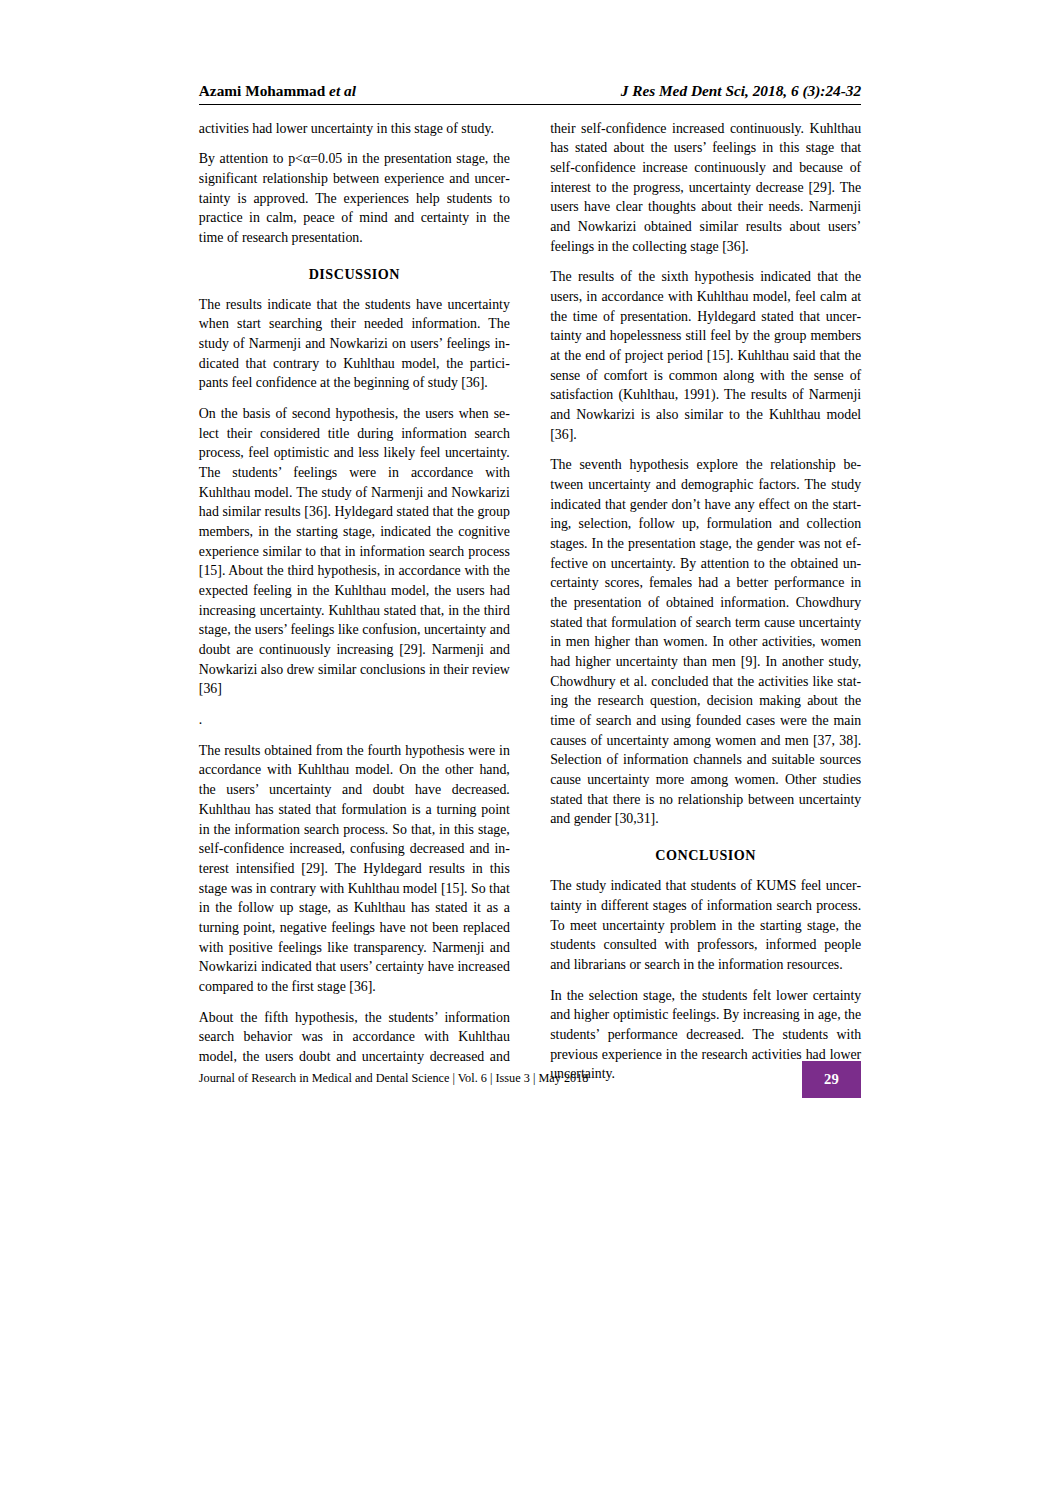Azami Mohammad et al
J Res Med Dent Sci, 2018, 6 (3):24-32
activities had lower uncertainty in this stage of study.
By attention to p<α=0.05 in the presentation stage, the significant relationship between experience and uncertainty is approved. The experiences help students to practice in calm, peace of mind and certainty in the time of research presentation.
DISCUSSION
The results indicate that the students have uncertainty when start searching their needed information. The study of Narmenji and Nowkarizi on users’ feelings indicated that contrary to Kuhlthau model, the participants feel confidence at the beginning of study [36].
On the basis of second hypothesis, the users when select their considered title during information search process, feel optimistic and less likely feel uncertainty. The students’ feelings were in accordance with Kuhlthau model. The study of Narmenji and Nowkarizi had similar results [36]. Hyldegard stated that the group members, in the starting stage, indicated the cognitive experience similar to that in information search process [15]. About the third hypothesis, in accordance with the expected feeling in the Kuhlthau model, the users had increasing uncertainty. Kuhlthau stated that, in the third stage, the users’ feelings like confusion, uncertainty and doubt are continuously increasing [29]. Narmenji and Nowkarizi also drew similar conclusions in their review [36]
.
The results obtained from the fourth hypothesis were in accordance with Kuhlthau model. On the other hand, the users’ uncertainty and doubt have decreased. Kuhlthau has stated that formulation is a turning point in the information search process. So that, in this stage, self-confidence increased, confusing decreased and interest intensified [29]. The Hyldegard results in this stage was in contrary with Kuhlthau model [15]. So that in the follow up stage, as Kuhlthau has stated it as a turning point, negative feelings have not been replaced with positive feelings like transparency. Narmenji and Nowkarizi indicated that users’ certainty have increased compared to the first stage [36].
About the fifth hypothesis, the students’ information search behavior was in accordance with Kuhlthau model, the users doubt and uncertainty decreased and their self-confidence increased continuously. Kuhlthau has stated about the users’ feelings in this stage that self-confidence increase continuously and because of interest to the progress, uncertainty decrease [29]. The users have clear thoughts about their needs. Narmenji and Nowkarizi obtained similar results about users’ feelings in the collecting stage [36].
The results of the sixth hypothesis indicated that the users, in accordance with Kuhlthau model, feel calm at the time of presentation. Hyldegard stated that uncertainty and hopelessness still feel by the group members at the end of project period [15]. Kuhlthau said that the sense of comfort is common along with the sense of satisfaction (Kuhlthau, 1991). The results of Narmenji and Nowkarizi is also similar to the Kuhlthau model [36].
The seventh hypothesis explore the relationship between uncertainty and demographic factors. The study indicated that gender don’t have any effect on the starting, selection, follow up, formulation and collection stages. In the presentation stage, the gender was not effective on uncertainty. By attention to the obtained uncertainty scores, females had a better performance in the presentation of obtained information. Chowdhury stated that formulation of search term cause uncertainty in men higher than women. In other activities, women had higher uncertainty than men [9]. In another study, Chowdhury et al. concluded that the activities like stating the research question, decision making about the time of search and using founded cases were the main causes of uncertainty among women and men [37, 38]. Selection of information channels and suitable sources cause uncertainty more among women. Other studies stated that there is no relationship between uncertainty and gender [30,31].
CONCLUSION
The study indicated that students of KUMS feel uncertainty in different stages of information search process. To meet uncertainty problem in the starting stage, the students consulted with professors, informed people and librarians or search in the information resources.
In the selection stage, the students felt lower certainty and higher optimistic feelings. By increasing in age, the students’ performance decreased. The students with previous experience in the research activities had lower uncertainty.
Journal of Research in Medical and Dental Science | Vol. 6 | Issue 3 | May 2018
29